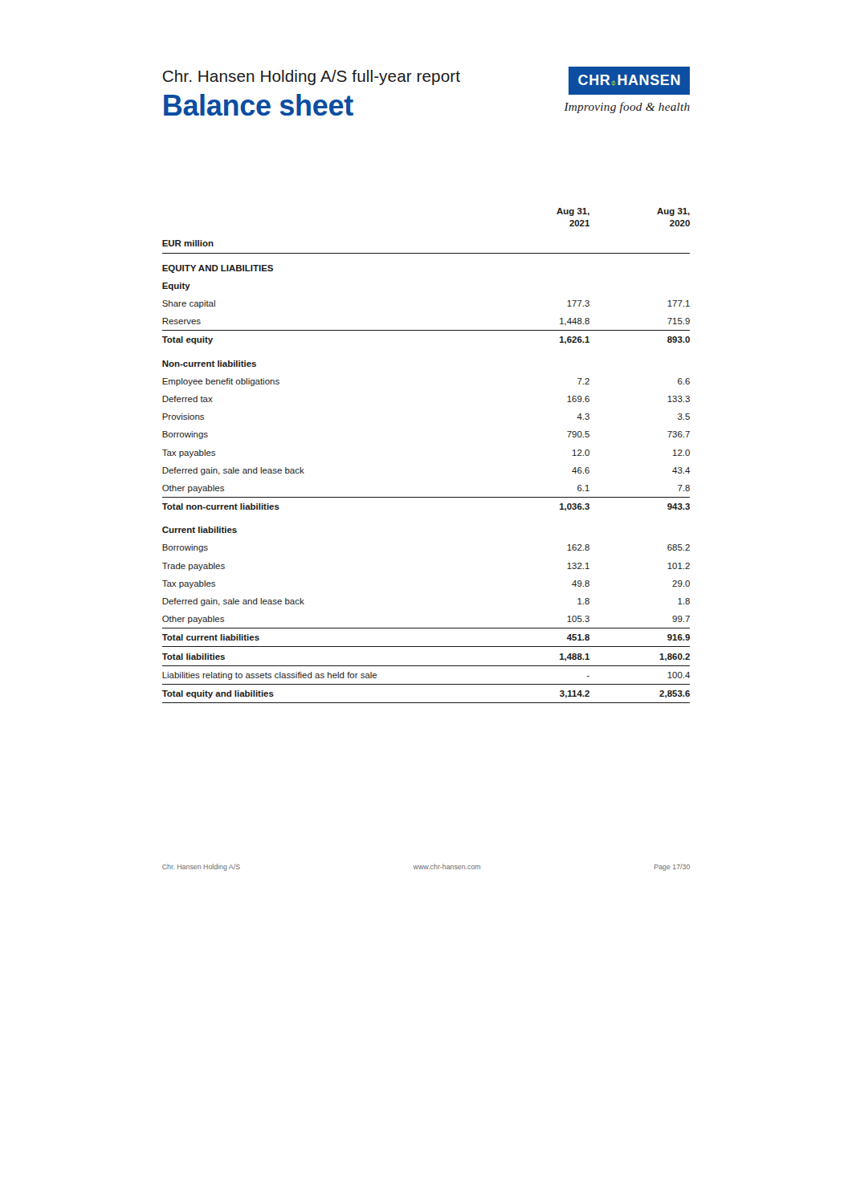CHR HANSEN
Improving food & health
Chr. Hansen Holding A/S full-year report
Balance sheet
| | Aug 31, 2021 | Aug 31, 2020 |
| --- | --- | --- |
| EUR million | | |
| EQUITY AND LIABILITIES | | |
| Equity | | |
| Share capital | 177.3 | 177.1 |
| Reserves | 1,448.8 | 715.9 |
| Total equity | 1,626.1 | 893.0 |
| Non-current liabilities | | |
| Employee benefit obligations | 7.2 | 6.6 |
| Deferred tax | 169.6 | 133.3 |
| Provisions | 4.3 | 3.5 |
| Borrowings | 790.5 | 736.7 |
| Tax payables | 12.0 | 12.0 |
| Deferred gain, sale and lease back | 46.6 | 43.4 |
| Other payables | 6.1 | 7.8 |
| Total non-current liabilities | 1,036.3 | 943.3 |
| Current liabilities | | |
| Borrowings | 162.8 | 685.2 |
| Trade payables | 132.1 | 101.2 |
| Tax payables | 49.8 | 29.0 |
| Deferred gain, sale and lease back | 1.8 | 1.8 |
| Other payables | 105.3 | 99.7 |
| Total current liabilities | 451.8 | 916.9 |
| Total liabilities | 1,488.1 | 1,860.2 |
| Liabilities relating to assets classified as held for sale | - | 100.4 |
| Total equity and liabilities | 3,114.2 | 2,853.6 |
Chr. Hansen Holding A/S
www.chr-hansen.com
Page 17/30